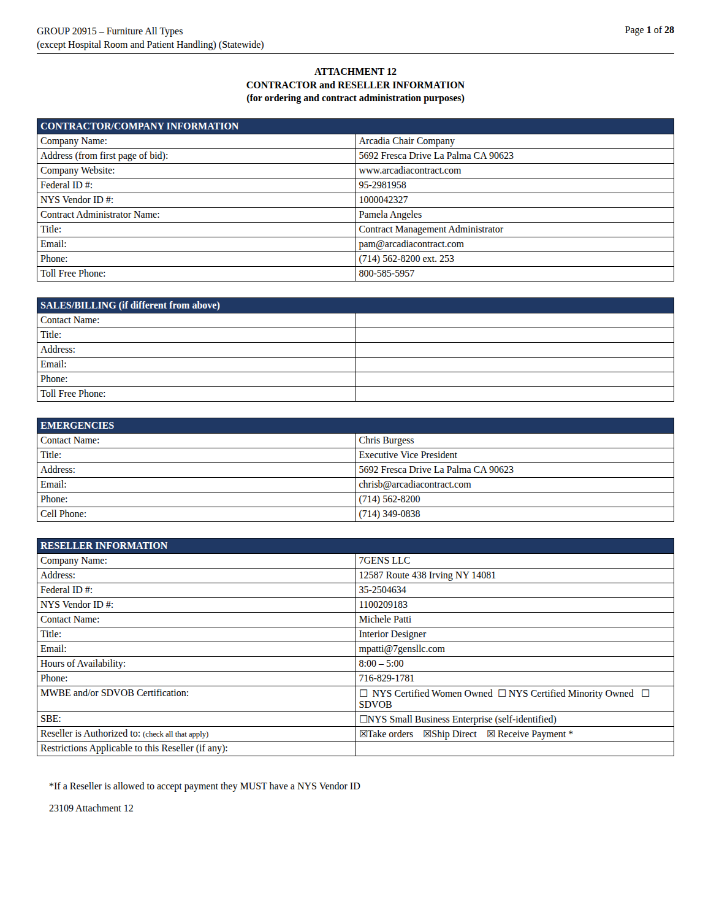GROUP 20915 – Furniture All Types
(except Hospital Room and Patient Handling) (Statewide)
Page 1 of 28
ATTACHMENT 12
CONTRACTOR and RESELLER INFORMATION
(for ordering and contract administration purposes)
| CONTRACTOR/COMPANY INFORMATION |
| --- |
| Company Name: | Arcadia Chair Company |
| Address (from first page of bid): | 5692 Fresca Drive La Palma CA 90623 |
| Company Website: | www.arcadiacontract.com |
| Federal ID #: | 95-2981958 |
| NYS Vendor ID #: | 1000042327 |
| Contract Administrator Name: | Pamela Angeles |
| Title: | Contract Management Administrator |
| Email: | pam@arcadiacontract.com |
| Phone: | (714) 562-8200 ext. 253 |
| Toll Free Phone: | 800-585-5957 |
| SALES/BILLING (if different from above) |
| --- |
| Contact Name: | |
| Title: | |
| Address: | |
| Email: | |
| Phone: | |
| Toll Free Phone: | |
| EMERGENCIES |
| --- |
| Contact Name: | Chris Burgess |
| Title: | Executive Vice President |
| Address: | 5692 Fresca Drive La Palma CA 90623 |
| Email: | chrisb@arcadiacontract.com |
| Phone: | (714) 562-8200 |
| Cell Phone: | (714) 349-0838 |
| RESELLER INFORMATION |
| --- |
| Company Name: | 7GENS LLC |
| Address: | 12587 Route 438 Irving NY 14081 |
| Federal ID #: | 35-2504634 |
| NYS Vendor ID #: | 1100209183 |
| Contact Name: | Michele Patti |
| Title: | Interior Designer |
| Email: | mpatti@7gensllc.com |
| Hours of Availability: | 8:00 – 5:00 |
| Phone: | 716-829-1781 |
| MWBE and/or SDVOB Certification: | ☐ NYS Certified Women Owned ☐ NYS Certified Minority Owned ☐ SDVOB |
| SBE: | ☐ NYS Small Business Enterprise (self-identified) |
| Reseller is Authorized to: (check all that apply) | ☒ Take orders ☒ Ship Direct ☒ Receive Payment * |
| Restrictions Applicable to this Reseller (if any): | |
*If a Reseller is allowed to accept payment they MUST have a NYS Vendor ID
23109 Attachment 12